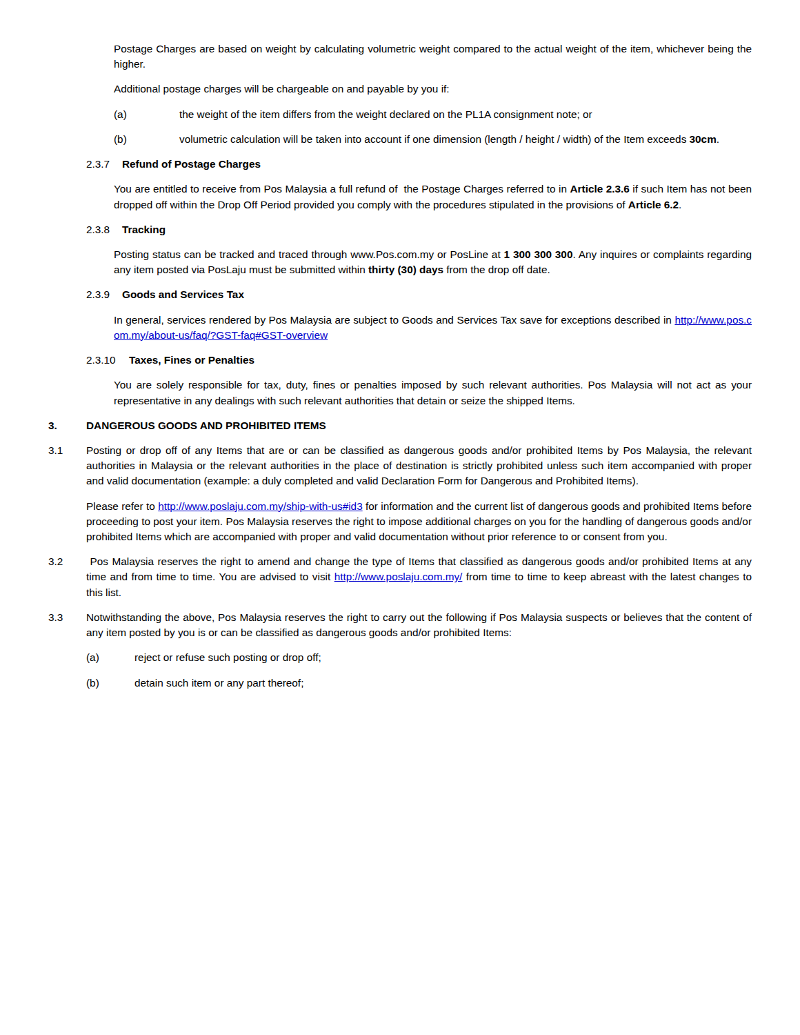Postage Charges are based on weight by calculating volumetric weight compared to the actual weight of the item, whichever being the higher.
Additional postage charges will be chargeable on and payable by you if:
(a)
the weight of the item differs from the weight declared on the PL1A consignment note; or
(b)
volumetric calculation will be taken into account if one dimension (length / height / width) of the Item exceeds 30cm.
2.3.7 Refund of Postage Charges
You are entitled to receive from Pos Malaysia a full refund of the Postage Charges referred to in Article 2.3.6 if such Item has not been dropped off within the Drop Off Period provided you comply with the procedures stipulated in the provisions of Article 6.2.
2.3.8 Tracking
Posting status can be tracked and traced through www.Pos.com.my or PosLine at 1 300 300 300. Any inquires or complaints regarding any item posted via PosLaju must be submitted within thirty (30) days from the drop off date.
2.3.9 Goods and Services Tax
In general, services rendered by Pos Malaysia are subject to Goods and Services Tax save for exceptions described in http://www.pos.com.my/about-us/faq/?GST-faq#GST-overview
2.3.10 Taxes, Fines or Penalties
You are solely responsible for tax, duty, fines or penalties imposed by such relevant authorities. Pos Malaysia will not act as your representative in any dealings with such relevant authorities that detain or seize the shipped Items.
3.
DANGEROUS GOODS AND PROHIBITED ITEMS
3.1
Posting or drop off of any Items that are or can be classified as dangerous goods and/or prohibited Items by Pos Malaysia, the relevant authorities in Malaysia or the relevant authorities in the place of destination is strictly prohibited unless such item accompanied with proper and valid documentation (example: a duly completed and valid Declaration Form for Dangerous and Prohibited Items).
Please refer to http://www.poslaju.com.my/ship-with-us#id3 for information and the current list of dangerous goods and prohibited Items before proceeding to post your item. Pos Malaysia reserves the right to impose additional charges on you for the handling of dangerous goods and/or prohibited Items which are accompanied with proper and valid documentation without prior reference to or consent from you.
3.2
Pos Malaysia reserves the right to amend and change the type of Items that classified as dangerous goods and/or prohibited Items at any time and from time to time. You are advised to visit http://www.poslaju.com.my/ from time to time to keep abreast with the latest changes to this list.
3.3
Notwithstanding the above, Pos Malaysia reserves the right to carry out the following if Pos Malaysia suspects or believes that the content of any item posted by you is or can be classified as dangerous goods and/or prohibited Items:
(a)
reject or refuse such posting or drop off;
(b)
detain such item or any part thereof;